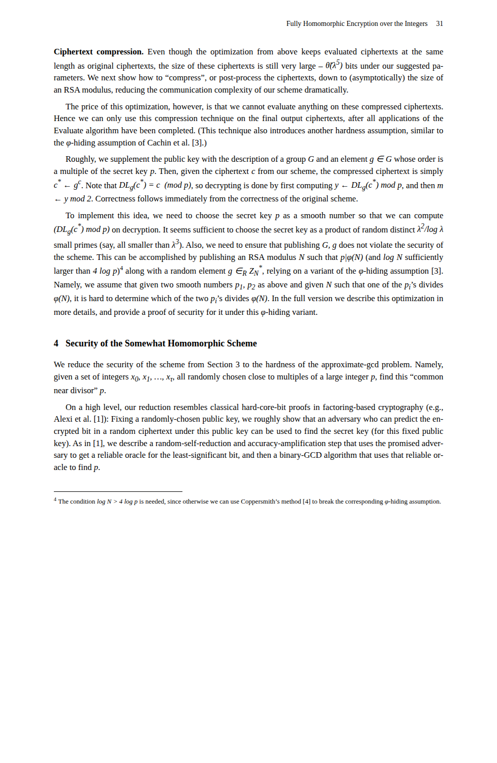Fully Homomorphic Encryption over the Integers 31
Ciphertext compression. Even though the optimization from above keeps evaluated ciphertexts at the same length as original ciphertexts, the size of these ciphertexts is still very large – θ̃(λ5) bits under our suggested parameters. We next show how to “compress”, or post-process the ciphertexts, down to (asymptotically) the size of an RSA modulus, reducing the communication complexity of our scheme dramatically.
The price of this optimization, however, is that we cannot evaluate anything on these compressed ciphertexts. Hence we can only use this compression technique on the final output ciphertexts, after all applications of the Evaluate algorithm have been completed. (This technique also introduces another hardness assumption, similar to the φ-hiding assumption of Cachin et al. [3].)
Roughly, we supplement the public key with the description of a group G and an element g ∈ G whose order is a multiple of the secret key p. Then, given the ciphertext c from our scheme, the compressed ciphertext is simply c* ← gc. Note that DLg(c*) = c (mod p), so decrypting is done by first computing y ← DLg(c*) mod p, and then m ← y mod 2. Correctness follows immediately from the correctness of the original scheme.
To implement this idea, we need to choose the secret key p as a smooth number so that we can compute (DLg(c*) mod p) on decryption. It seems sufficient to choose the secret key as a product of random distinct λ2/log λ small primes (say, all smaller than λ3). Also, we need to ensure that publishing G, g does not violate the security of the scheme. This can be accomplished by publishing an RSA modulus N such that p|φ(N) (and log N sufficiently larger than 4 log p)4 along with a random element g ∈R ZN*, relying on a variant of the φ-hiding assumption [3]. Namely, we assume that given two smooth numbers p1, p2 as above and given N such that one of the pi’s divides φ(N), it is hard to determine which of the two pi’s divides φ(N). In the full version we describe this optimization in more details, and provide a proof of security for it under this φ-hiding variant.
4 Security of the Somewhat Homomorphic Scheme
We reduce the security of the scheme from Section 3 to the hardness of the approximate-gcd problem. Namely, given a set of integers x0, x1, …, xτ, all randomly chosen close to multiples of a large integer p, find this “common near divisor” p.
On a high level, our reduction resembles classical hard-core-bit proofs in factoring-based cryptography (e.g., Alexi et al. [1]): Fixing a randomly-chosen public key, we roughly show that an adversary who can predict the encrypted bit in a random ciphertext under this public key can be used to find the secret key (for this fixed public key). As in [1], we describe a random-self-reduction and accuracy-amplification step that uses the promised adversary to get a reliable oracle for the least-significant bit, and then a binary-GCD algorithm that uses that reliable oracle to find p.
4 The condition log N > 4 log p is needed, since otherwise we can use Coppersmith’s method [4] to break the corresponding φ-hiding assumption.